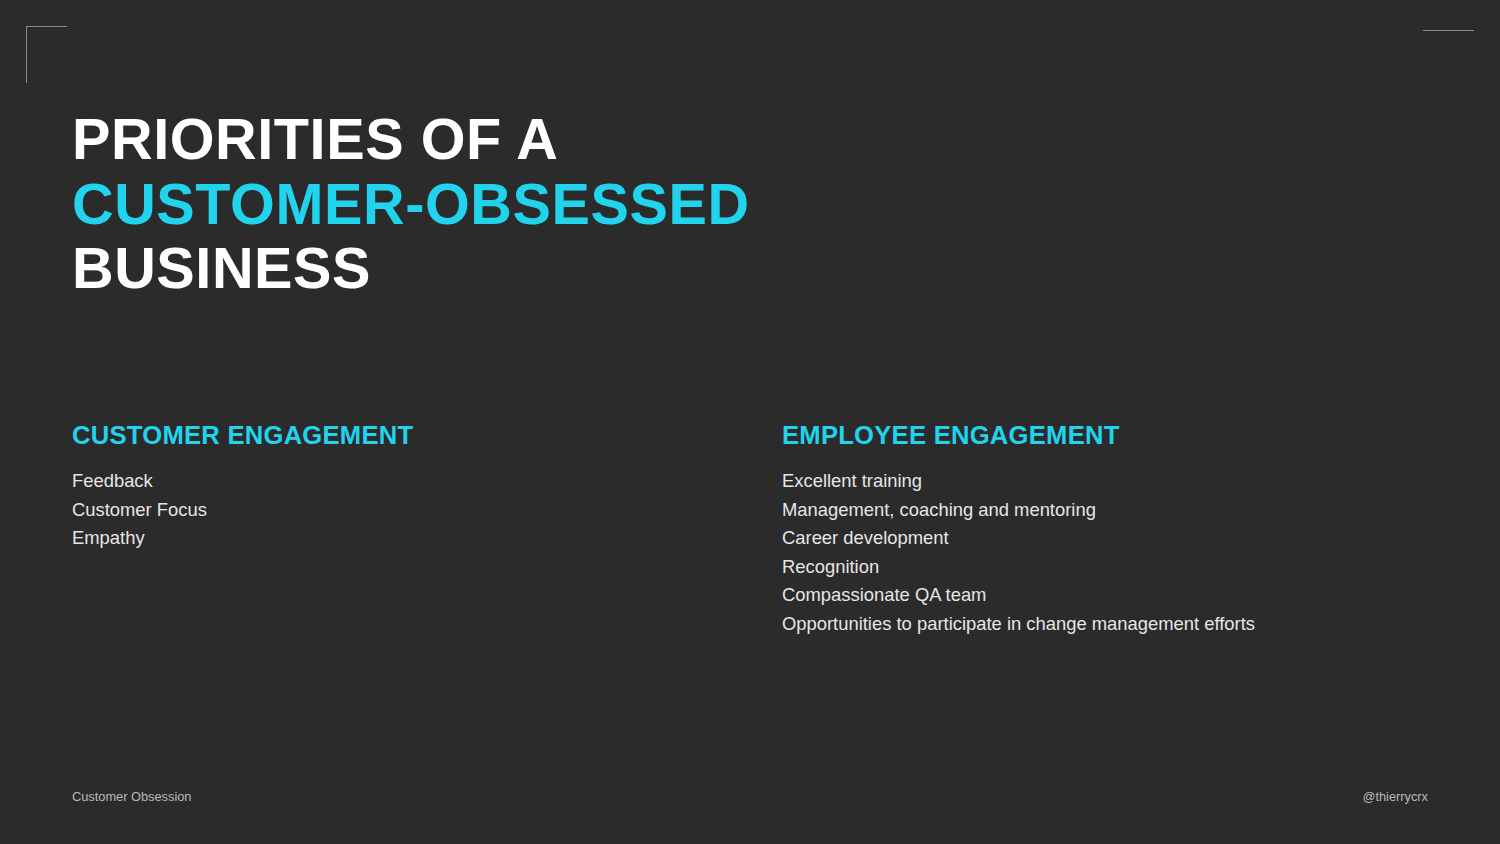Priorities of a Customer-Obsessed Business
Customer Engagement
Feedback
Customer Focus
Empathy
Employee Engagement
Excellent training
Management, coaching and mentoring
Career development
Recognition
Compassionate QA team
Opportunities to participate in change management efforts
Customer Obsession @thierrycrx